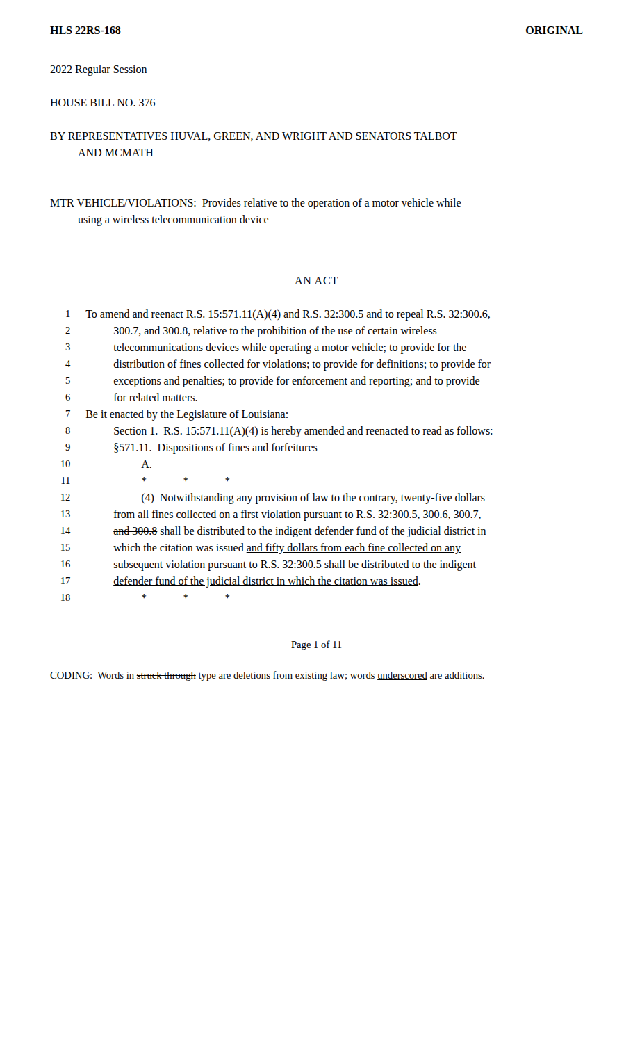HLS 22RS-168 ORIGINAL
2022 Regular Session
HOUSE BILL NO. 376
BY REPRESENTATIVES HUVAL, GREEN, AND WRIGHT AND SENATORS TALBOT AND MCMATH
MTR VEHICLE/VIOLATIONS: Provides relative to the operation of a motor vehicle while using a wireless telecommunication device
AN ACT
To amend and reenact R.S. 15:571.11(A)(4) and R.S. 32:300.5 and to repeal R.S. 32:300.6,
300.7, and 300.8, relative to the prohibition of the use of certain wireless
telecommunications devices while operating a motor vehicle; to provide for the
distribution of fines collected for violations; to provide for definitions; to provide for
exceptions and penalties; to provide for enforcement and reporting; and to provide
for related matters.
Be it enacted by the Legislature of Louisiana:
Section 1. R.S. 15:571.11(A)(4) is hereby amended and reenacted to read as follows:
§571.11. Dispositions of fines and forfeitures
A.
* * *
(4) Notwithstanding any provision of law to the contrary, twenty-five dollars
from all fines collected on a first violation pursuant to R.S. 32:300.5, 300.6, 300.7,
and 300.8 shall be distributed to the indigent defender fund of the judicial district in
which the citation was issued and fifty dollars from each fine collected on any
subsequent violation pursuant to R.S. 32:300.5 shall be distributed to the indigent
defender fund of the judicial district in which the citation was issued.
* * *
Page 1 of 11
CODING: Words in struck through type are deletions from existing law; words underscored are additions.